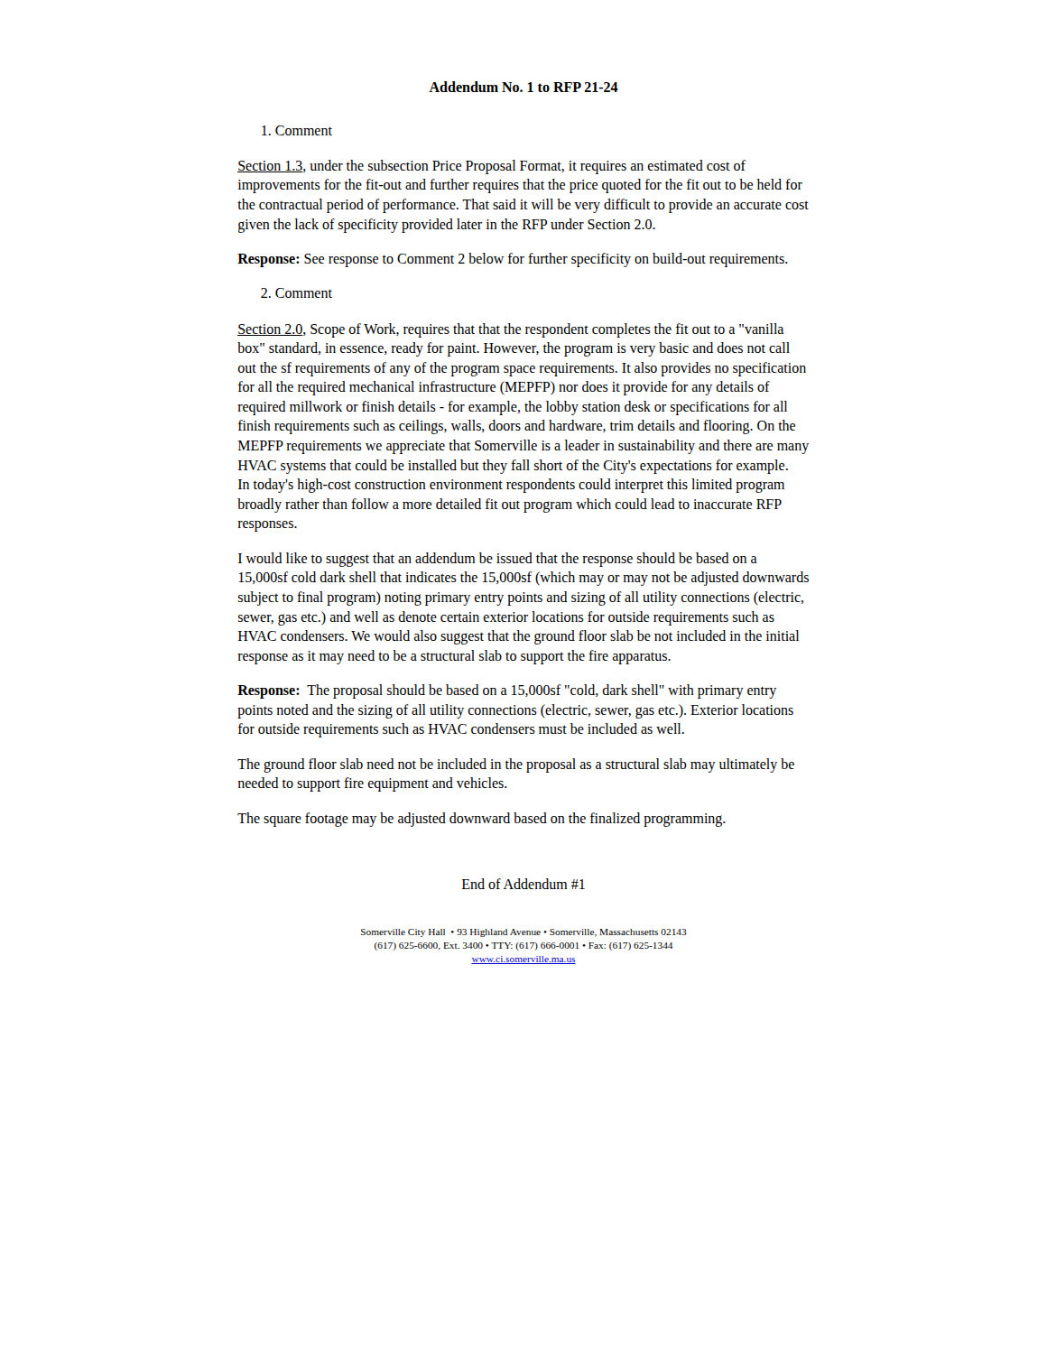Addendum No. 1 to RFP 21-24
Comment
Section 1.3, under the subsection Price Proposal Format, it requires an estimated cost of improvements for the fit-out and further requires that the price quoted for the fit out to be held for the contractual period of performance. That said it will be very difficult to provide an accurate cost given the lack of specificity provided later in the RFP under Section 2.0.
Response: See response to Comment 2 below for further specificity on build-out requirements.
Comment
Section 2.0, Scope of Work, requires that that the respondent completes the fit out to a "vanilla box" standard, in essence, ready for paint. However, the program is very basic and does not call out the sf requirements of any of the program space requirements. It also provides no specification for all the required mechanical infrastructure (MEPFP) nor does it provide for any details of required millwork or finish details - for example, the lobby station desk or specifications for all finish requirements such as ceilings, walls, doors and hardware, trim details and flooring. On the MEPFP requirements we appreciate that Somerville is a leader in sustainability and there are many HVAC systems that could be installed but they fall short of the City's expectations for example.
In today's high-cost construction environment respondents could interpret this limited program broadly rather than follow a more detailed fit out program which could lead to inaccurate RFP responses.
I would like to suggest that an addendum be issued that the response should be based on a 15,000sf cold dark shell that indicates the 15,000sf (which may or may not be adjusted downwards subject to final program) noting primary entry points and sizing of all utility connections (electric, sewer, gas etc.) and well as denote certain exterior locations for outside requirements such as HVAC condensers. We would also suggest that the ground floor slab be not included in the initial response as it may need to be a structural slab to support the fire apparatus.
Response: The proposal should be based on a 15,000sf "cold, dark shell" with primary entry points noted and the sizing of all utility connections (electric, sewer, gas etc.). Exterior locations for outside requirements such as HVAC condensers must be included as well.
The ground floor slab need not be included in the proposal as a structural slab may ultimately be needed to support fire equipment and vehicles.
The square footage may be adjusted downward based on the finalized programming.
End of Addendum #1
Somerville City Hall • 93 Highland Avenue • Somerville, Massachusetts 02143
(617) 625-6600, Ext. 3400 • TTY: (617) 666-0001 • Fax: (617) 625-1344
www.ci.somerville.ma.us